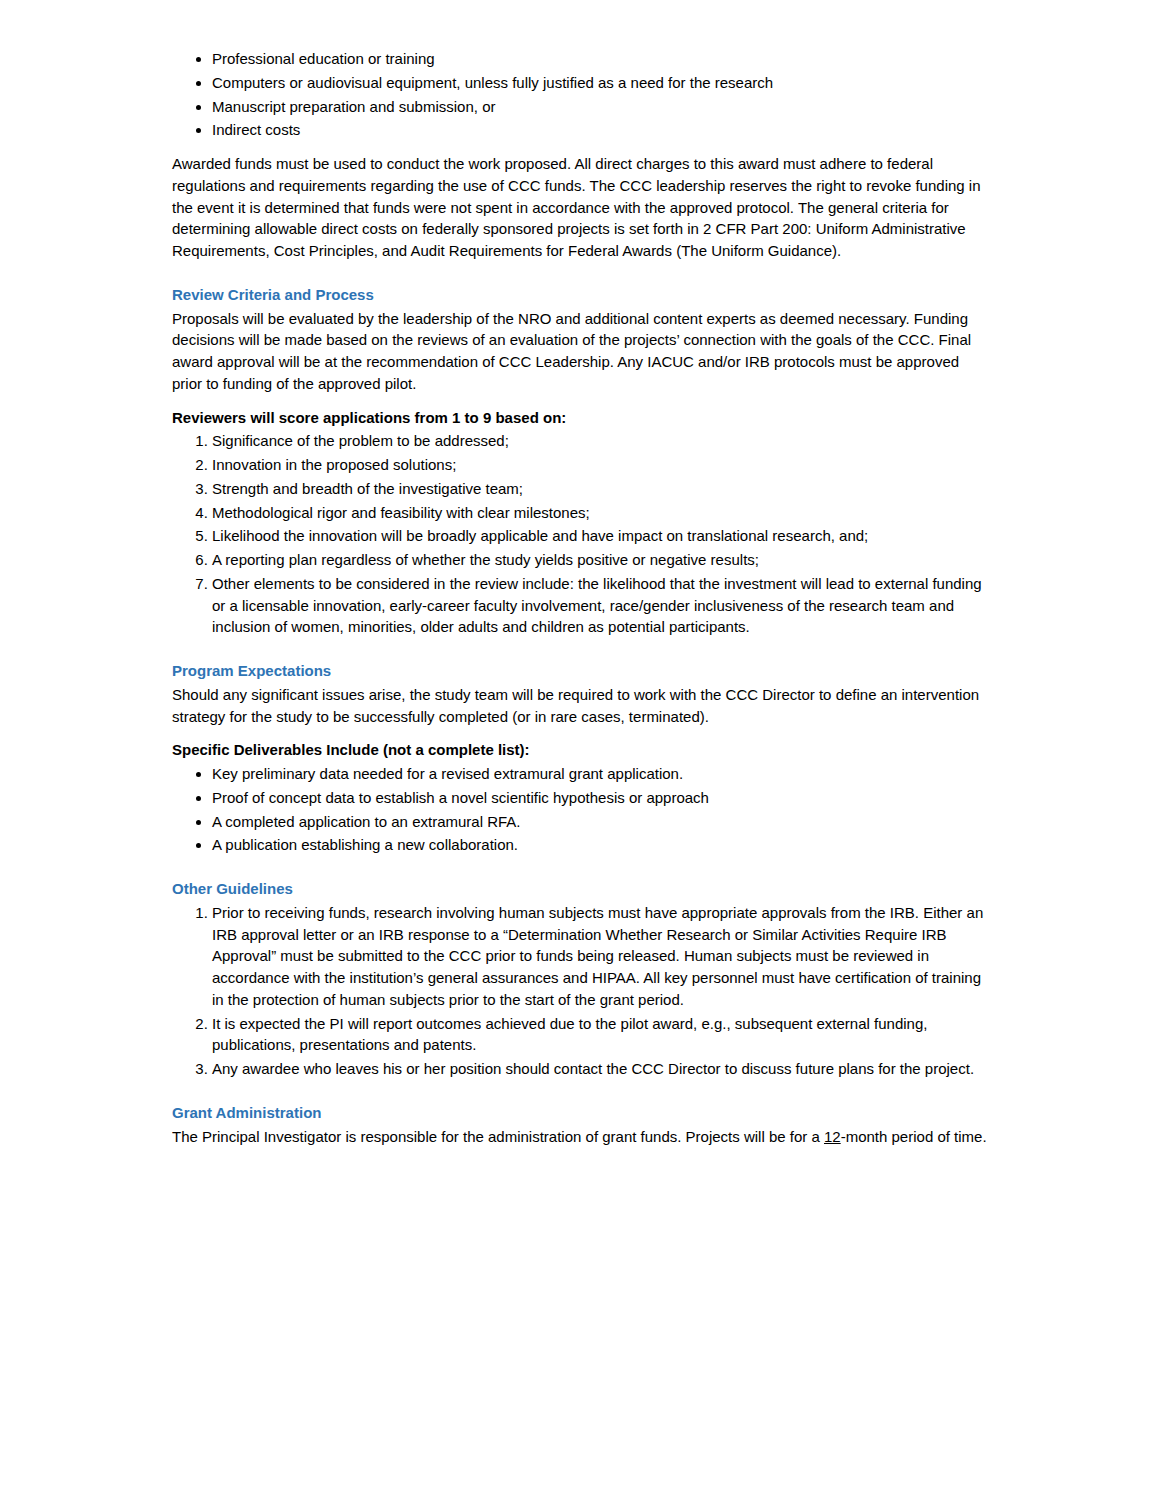Professional education or training
Computers or audiovisual equipment, unless fully justified as a need for the research
Manuscript preparation and submission, or
Indirect costs
Awarded funds must be used to conduct the work proposed. All direct charges to this award must adhere to federal regulations and requirements regarding the use of CCC funds. The CCC leadership reserves the right to revoke funding in the event it is determined that funds were not spent in accordance with the approved protocol. The general criteria for determining allowable direct costs on federally sponsored projects is set forth in 2 CFR Part 200: Uniform Administrative Requirements, Cost Principles, and Audit Requirements for Federal Awards (The Uniform Guidance).
Review Criteria and Process
Proposals will be evaluated by the leadership of the NRO and additional content experts as deemed necessary. Funding decisions will be made based on the reviews of an evaluation of the projects’ connection with the goals of the CCC. Final award approval will be at the recommendation of CCC Leadership. Any IACUC and/or IRB protocols must be approved prior to funding of the approved pilot.
Reviewers will score applications from 1 to 9 based on:
Significance of the problem to be addressed;
Innovation in the proposed solutions;
Strength and breadth of the investigative team;
Methodological rigor and feasibility with clear milestones;
Likelihood the innovation will be broadly applicable and have impact on translational research, and;
A reporting plan regardless of whether the study yields positive or negative results;
Other elements to be considered in the review include: the likelihood that the investment will lead to external funding or a licensable innovation, early-career faculty involvement, race/gender inclusiveness of the research team and inclusion of women, minorities, older adults and children as potential participants.
Program Expectations
Should any significant issues arise, the study team will be required to work with the CCC Director to define an intervention strategy for the study to be successfully completed (or in rare cases, terminated).
Specific Deliverables Include (not a complete list):
Key preliminary data needed for a revised extramural grant application.
Proof of concept data to establish a novel scientific hypothesis or approach
A completed application to an extramural RFA.
A publication establishing a new collaboration.
Other Guidelines
Prior to receiving funds, research involving human subjects must have appropriate approvals from the IRB. Either an IRB approval letter or an IRB response to a “Determination Whether Research or Similar Activities Require IRB Approval” must be submitted to the CCC prior to funds being released. Human subjects must be reviewed in accordance with the institution’s general assurances and HIPAA. All key personnel must have certification of training in the protection of human subjects prior to the start of the grant period.
It is expected the PI will report outcomes achieved due to the pilot award, e.g., subsequent external funding, publications, presentations and patents.
Any awardee who leaves his or her position should contact the CCC Director to discuss future plans for the project.
Grant Administration
The Principal Investigator is responsible for the administration of grant funds. Projects will be for a 12-month period of time.